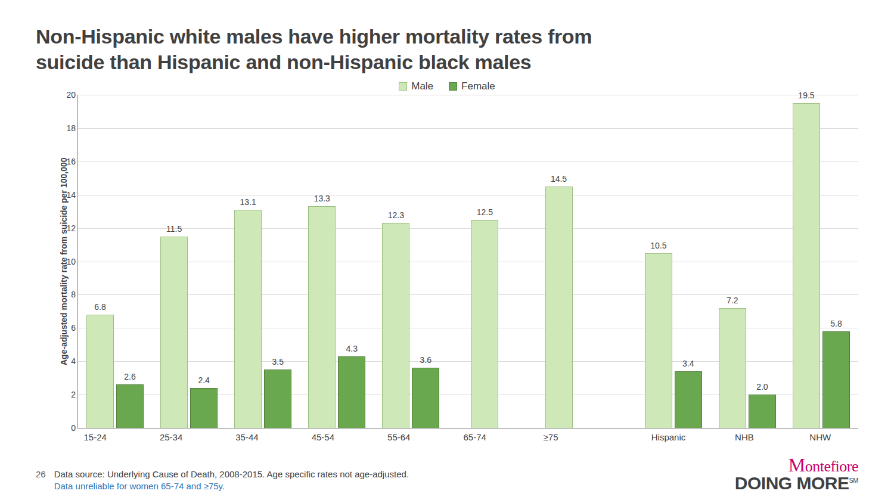Non-Hispanic white males have higher mortality rates from
suicide than Hispanic and non-Hispanic black males
Male Female
Age-adjusted mortality rate from suicide per 100,000
20
18
16
14
12
10
8
6
4
2
0
6.8
2.6
11.5
2.4
13.1
3.5
13.3
4.3
12.3
3.6
12.5
14.5
10.5
3.4
7.2
2.0
19.5
5.8
15-24
25-34
35-44
45-54
55-64
65-74
≥75
Hispanic
NHB
NHW
26 Data source: Underlying Cause of Death, 2008-2015. Age specific rates not age-adjusted.
Data unreliable for women 65-74 and ≥75y.
Montefiore
DOING MORESM